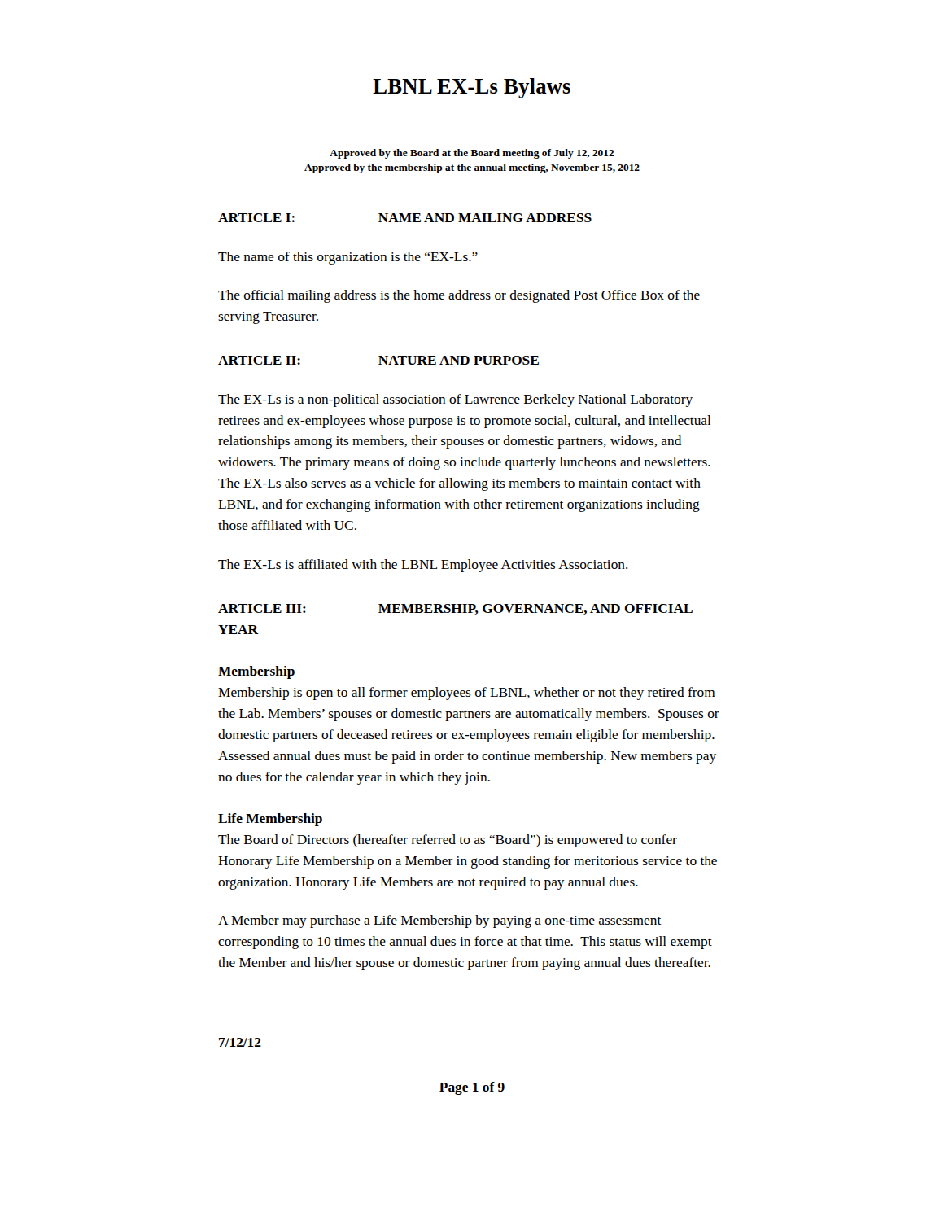LBNL EX-Ls Bylaws
Approved by the Board at the Board meeting of July 12, 2012
Approved by the membership at the annual meeting, November 15, 2012
ARTICLE I: NAME AND MAILING ADDRESS
The name of this organization is the “EX-Ls.”
The official mailing address is the home address or designated Post Office Box of the serving Treasurer.
ARTICLE II: NATURE AND PURPOSE
The EX-Ls is a non-political association of Lawrence Berkeley National Laboratory retirees and ex-employees whose purpose is to promote social, cultural, and intellectual relationships among its members, their spouses or domestic partners, widows, and widowers. The primary means of doing so include quarterly luncheons and newsletters. The EX-Ls also serves as a vehicle for allowing its members to maintain contact with LBNL, and for exchanging information with other retirement organizations including those affiliated with UC.
The EX-Ls is affiliated with the LBNL Employee Activities Association.
ARTICLE III: MEMBERSHIP, GOVERNANCE, AND OFFICIAL YEAR
Membership
Membership is open to all former employees of LBNL, whether or not they retired from the Lab. Members’ spouses or domestic partners are automatically members. Spouses or domestic partners of deceased retirees or ex-employees remain eligible for membership. Assessed annual dues must be paid in order to continue membership. New members pay no dues for the calendar year in which they join.
Life Membership
The Board of Directors (hereafter referred to as “Board”) is empowered to confer Honorary Life Membership on a Member in good standing for meritorious service to the organization. Honorary Life Members are not required to pay annual dues.
A Member may purchase a Life Membership by paying a one-time assessment corresponding to 10 times the annual dues in force at that time. This status will exempt the Member and his/her spouse or domestic partner from paying annual dues thereafter.
7/12/12
Page 1 of 9